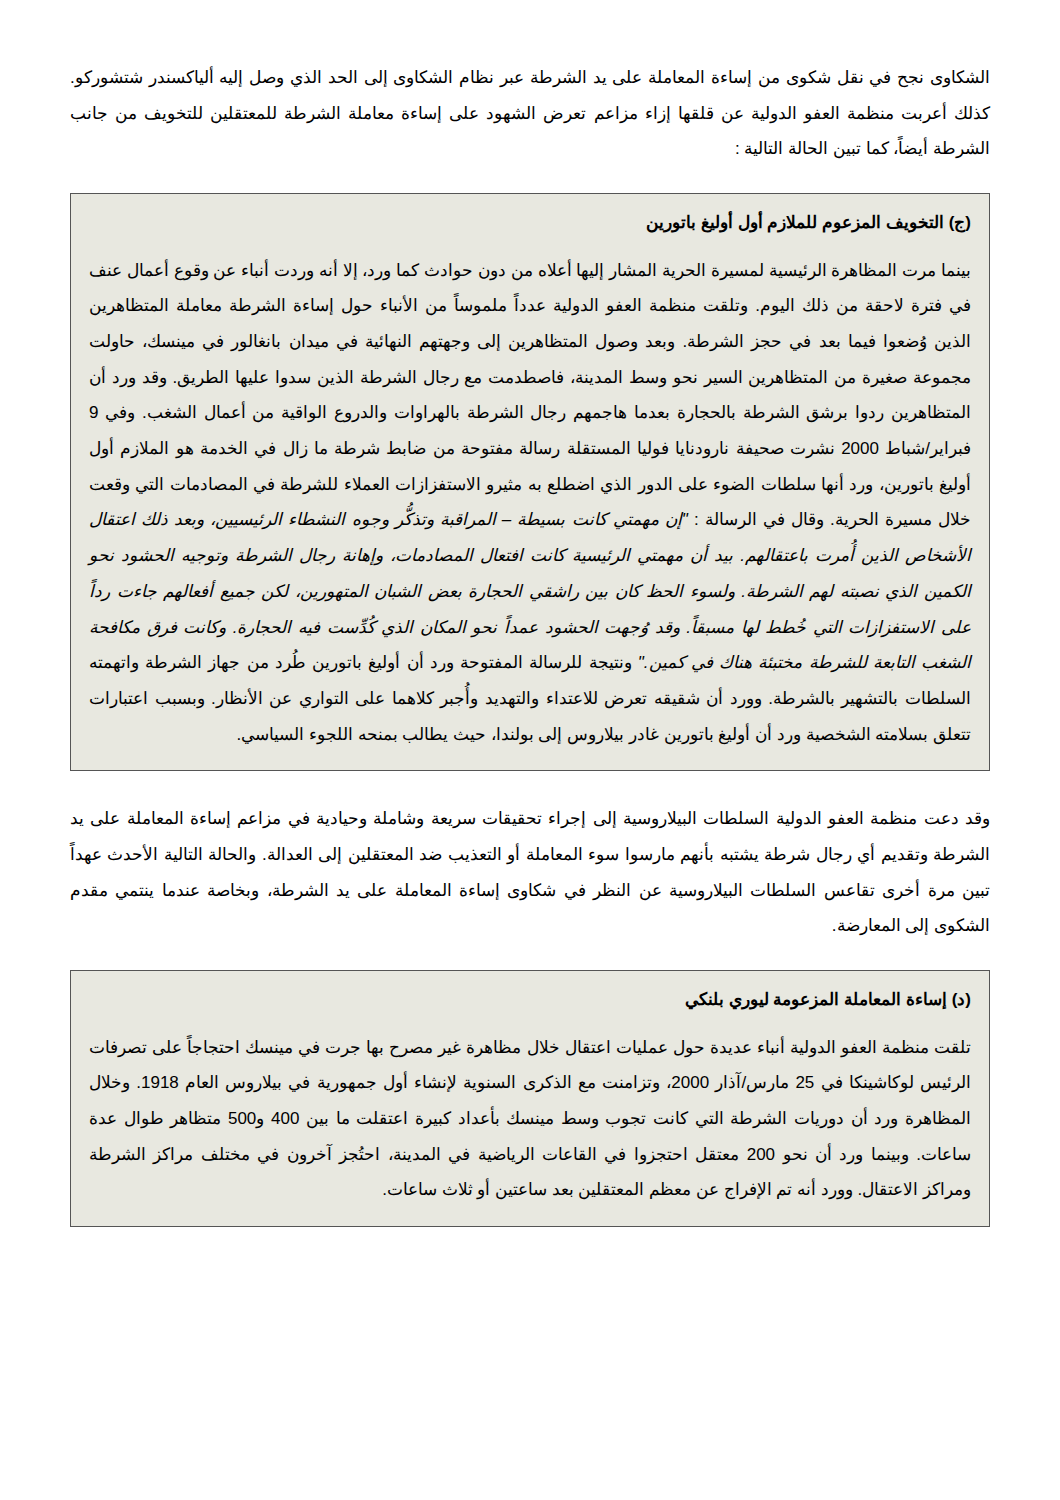الشكاوى نجح في نقل شكوى من إساءة المعاملة على يد الشرطة عبر نظام الشكاوى إلى الحد الذي وصل إليه ألياكسندر شتشوركو. كذلك أعربت منظمة العفو الدولية عن قلقها إزاء مزاعم تعرض الشهود على إساءة معاملة الشرطة للمعتقلين للتخويف من جانب الشرطة أيضاً، كما تبين الحالة التالية :
(ج) التخويف المزعوم للملازم أول أوليغ باتورين
بينما مرت المظاهرة الرئيسية لمسيرة الحرية المشار إليها أعلاه من دون حوادث كما ورد، إلا أنه وردت أنباء عن وقوع أعمال عنف في فترة لاحقة من ذلك اليوم. وتلقت منظمة العفو الدولية عدداً ملموساً من الأنباء حول إساءة الشرطة معاملة المتظاهرين الذين وُضعوا فيما بعد في حجز الشرطة. وبعد وصول المتظاهرين إلى وجهتهم النهائية في ميدان بانغالور في مينسك، حاولت مجموعة صغيرة من المتظاهرين السير نحو وسط المدينة، فاصطدمت مع رجال الشرطة الذين سدوا عليها الطريق. وقد ورد أن المتظاهرين ردوا برشق الشرطة بالحجارة بعدما هاجمهم رجال الشرطة بالهراوات والدروع الواقية من أعمال الشغب. وفي 9 فبراير/شباط 2000 نشرت صحيفة نارودنايا فوليا المستقلة رسالة مفتوحة من ضابط شرطة ما زال في الخدمة هو الملازم أول أوليغ باتورين، ورد أنها سلطات الضوء على الدور الذي اضطلع به مثيرو الاستفزازات العملاء للشرطة في المصادمات التي وقعت خلال مسيرة الحرية. وقال في الرسالة : "إن مهمتي كانت بسيطة – المراقبة وتذكُّر وجوه النشطاء الرئيسيين، وبعد ذلك اعتقال الأشخاص الذين أُمرت باعتقالهم. بيد أن مهمتي الرئيسية كانت افتعال المصادمات، وإهانة رجال الشرطة وتوجيه الحشود نحو الكمين الذي نصبته لهم الشرطة. ولسوء الحظ كان بين راشقي الحجارة بعض الشبان المتهورين، لكن جميع أفعالهم جاءت رداً على الاستفزازات التي خُطط لها مسبقاً. وقد وُجهت الحشود عمداً نحو المكان الذي كُدِّست فيه الحجارة. وكانت فرق مكافحة الشغب التابعة للشرطة مختبئة هناك في كمين." ونتيجة للرسالة المفتوحة ورد أن أوليغ باتورين طُرد من جهاز الشرطة واتهمته السلطات بالتشهير بالشرطة. وورد أن شقيقه تعرض للاعتداء والتهديد وأُجبر كلاهما على التواري عن الأنظار. وبسبب اعتبارات تتعلق بسلامته الشخصية ورد أن أوليغ باتورين غادر بيلاروس إلى بولندا، حيث يطالب بمنحه اللجوء السياسي.
وقد دعت منظمة العفو الدولية السلطات البيلاروسية إلى إجراء تحقيقات سريعة وشاملة وحيادية في مزاعم إساءة المعاملة على يد الشرطة وتقديم أي رجال شرطة يشتبه بأنهم مارسوا سوء المعاملة أو التعذيب ضد المعتقلين إلى العدالة. والحالة التالية الأحدث عهداً تبين مرة أخرى تقاعس السلطات البيلاروسية عن النظر في شكاوى إساءة المعاملة على يد الشرطة، وبخاصة عندما ينتمي مقدم الشكوى إلى المعارضة.
(د) إساءة المعاملة المزعومة ليوري بلنكي
تلقت منظمة العفو الدولية أنباء عديدة حول عمليات اعتقال خلال مظاهرة غير مصرح بها جرت في مينسك احتجاجاً على تصرفات الرئيس لوكاشينكا في 25 مارس/آذار 2000، وتزامنت مع الذكرى السنوية لإنشاء أول جمهورية في بيلاروس العام 1918. وخلال المظاهرة ورد أن دوريات الشرطة التي كانت تجوب وسط مينسك بأعداد كبيرة اعتقلت ما بين 400 و500 متظاهر طوال عدة ساعات. وبينما ورد أن نحو 200 معتقل احتجزوا في القاعات الرياضية في المدينة، احتُجز آخرون في مختلف مراكز الشرطة ومراكز الاعتقال. وورد أنه تم الإفراج عن معظم المعتقلين بعد ساعتين أو ثلاث ساعات.